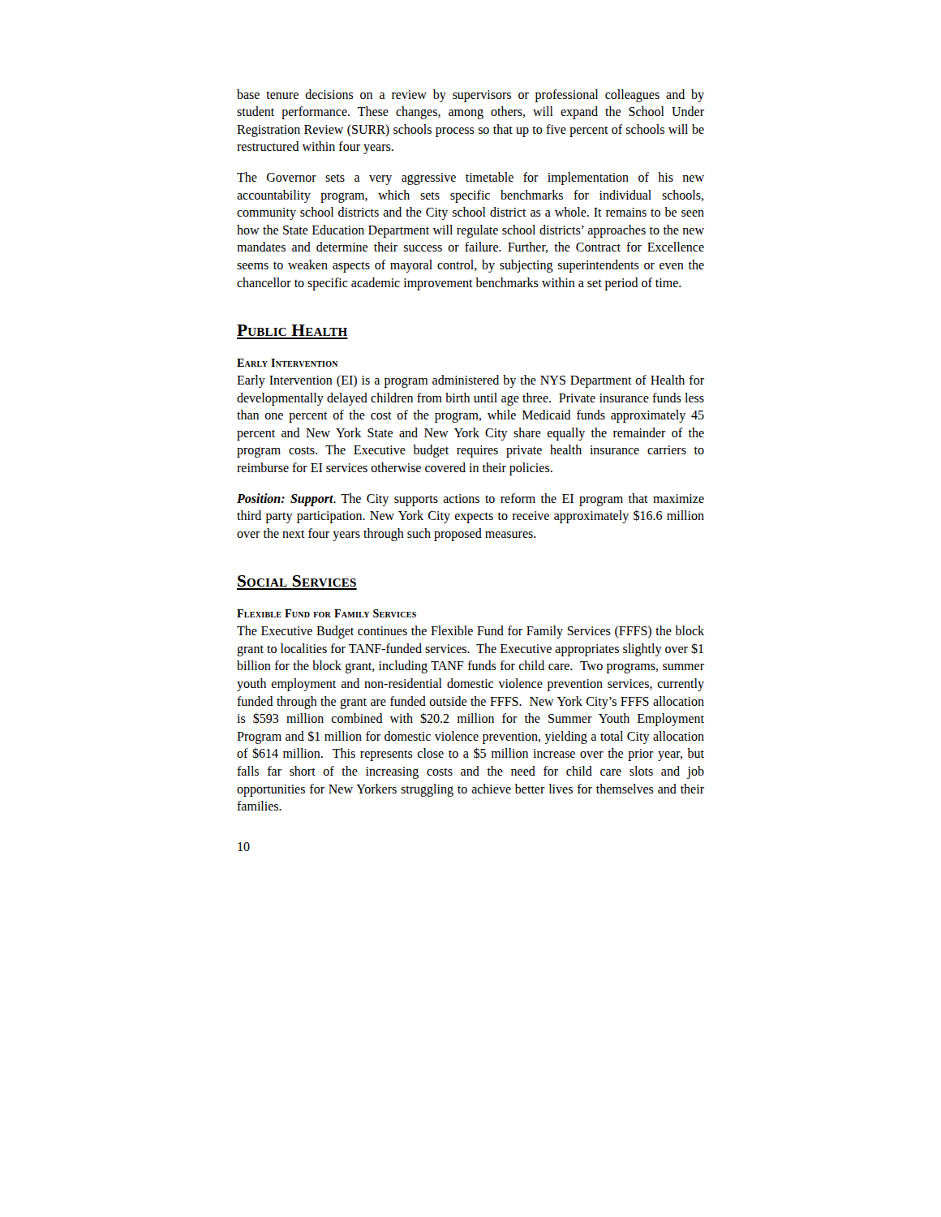base tenure decisions on a review by supervisors or professional colleagues and by student performance. These changes, among others, will expand the School Under Registration Review (SURR) schools process so that up to five percent of schools will be restructured within four years.
The Governor sets a very aggressive timetable for implementation of his new accountability program, which sets specific benchmarks for individual schools, community school districts and the City school district as a whole. It remains to be seen how the State Education Department will regulate school districts’ approaches to the new mandates and determine their success or failure. Further, the Contract for Excellence seems to weaken aspects of mayoral control, by subjecting superintendents or even the chancellor to specific academic improvement benchmarks within a set period of time.
Public Health
Early Intervention
Early Intervention (EI) is a program administered by the NYS Department of Health for developmentally delayed children from birth until age three. Private insurance funds less than one percent of the cost of the program, while Medicaid funds approximately 45 percent and New York State and New York City share equally the remainder of the program costs. The Executive budget requires private health insurance carriers to reimburse for EI services otherwise covered in their policies.
Position: Support. The City supports actions to reform the EI program that maximize third party participation. New York City expects to receive approximately $16.6 million over the next four years through such proposed measures.
Social Services
Flexible Fund for Family Services
The Executive Budget continues the Flexible Fund for Family Services (FFFS) the block grant to localities for TANF-funded services. The Executive appropriates slightly over $1 billion for the block grant, including TANF funds for child care. Two programs, summer youth employment and non-residential domestic violence prevention services, currently funded through the grant are funded outside the FFFS. New York City’s FFFS allocation is $593 million combined with $20.2 million for the Summer Youth Employment Program and $1 million for domestic violence prevention, yielding a total City allocation of $614 million. This represents close to a $5 million increase over the prior year, but falls far short of the increasing costs and the need for child care slots and job opportunities for New Yorkers struggling to achieve better lives for themselves and their families.
10